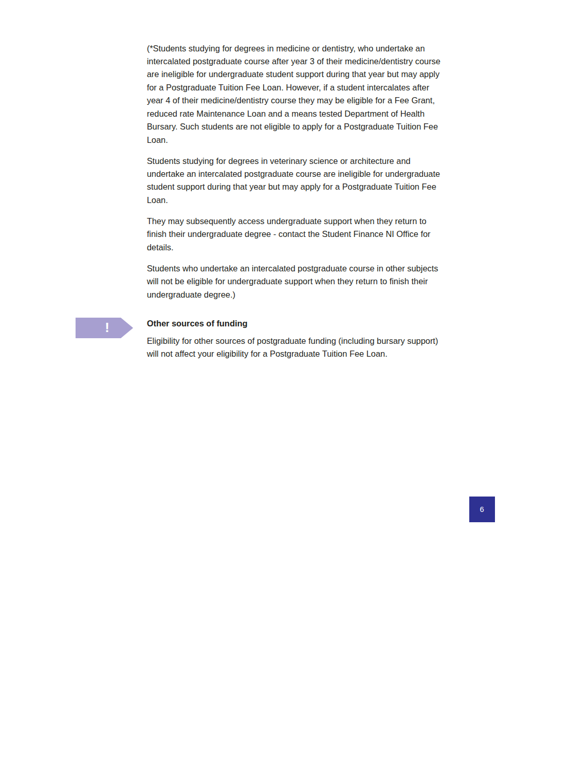(*Students studying for degrees in medicine or dentistry, who undertake an intercalated postgraduate course after year 3 of their medicine/dentistry course are ineligible for undergraduate student support during that year but may apply for a Postgraduate Tuition Fee Loan. However, if a student intercalates after year 4 of their medicine/dentistry course they may be eligible for a Fee Grant, reduced rate Maintenance Loan and a means tested Department of Health Bursary. Such students are not eligible to apply for a Postgraduate Tuition Fee Loan.
Students studying for degrees in veterinary science or architecture and undertake an intercalated postgraduate course are ineligible for undergraduate student support during that year but may apply for a Postgraduate Tuition Fee Loan.
They may subsequently access undergraduate support when they return to finish their undergraduate degree - contact the Student Finance NI Office for details.
Students who undertake an intercalated postgraduate course in other subjects will not be eligible for undergraduate support when they return to finish their undergraduate degree.)
!
Other sources of funding
Eligibility for other sources of postgraduate funding (including bursary support) will not affect your eligibility for a Postgraduate Tuition Fee Loan.
6